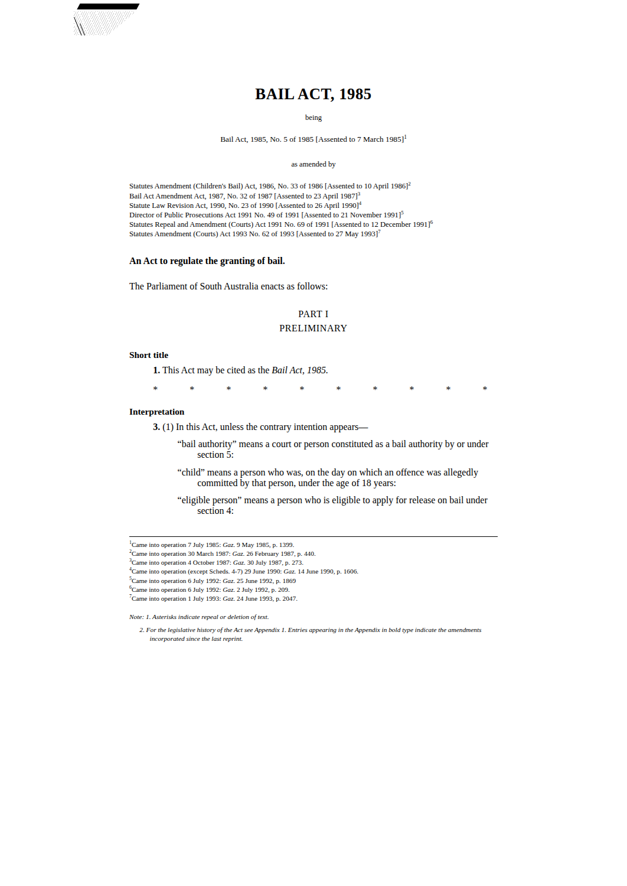BAIL ACT, 1985
being
Bail Act, 1985, No. 5 of 1985 [Assented to 7 March 1985]1
as amended by
Statutes Amendment (Children's Bail) Act, 1986, No. 33 of 1986 [Assented to 10 April 1986]2
Bail Act Amendment Act, 1987, No. 32 of 1987 [Assented to 23 April 1987]3
Statute Law Revision Act, 1990, No. 23 of 1990 [Assented to 26 April 1990]4
Director of Public Prosecutions Act 1991 No. 49 of 1991 [Assented to 21 November 1991]5
Statutes Repeal and Amendment (Courts) Act 1991 No. 69 of 1991 [Assented to 12 December 1991]6
Statutes Amendment (Courts) Act 1993 No. 62 of 1993 [Assented to 27 May 1993]7
An Act to regulate the granting of bail.
The Parliament of South Australia enacts as follows:
PART I
PRELIMINARY
Short title
1. This Act may be cited as the Bail Act, 1985.
**********
Interpretation
3. (1) In this Act, unless the contrary intention appears—
“bail authority” means a court or person constituted as a bail authority by or under section 5:
“child” means a person who was, on the day on which an offence was allegedly committed by that person, under the age of 18 years:
“eligible person” means a person who is eligible to apply for release on bail under section 4:
1Came into operation 7 July 1985: Gaz. 9 May 1985, p. 1399.
2Came into operation 30 March 1987: Gaz. 26 February 1987, p. 440.
3Came into operation 4 October 1987: Gaz. 30 July 1987, p. 273.
4Came into operation (except Scheds. 4-7) 29 June 1990: Gaz. 14 June 1990, p. 1606.
5Came into operation 6 July 1992: Gaz. 25 June 1992, p. 1869
6Came into operation 6 July 1992: Gaz. 2 July 1992, p. 209.
7Came into operation 1 July 1993: Gaz. 24 June 1993, p. 2047.
Note: 1. Asterisks indicate repeal or deletion of text.
2. For the legislative history of the Act see Appendix 1. Entries appearing in the Appendix in bold type indicate the amendments incorporated since the last reprint.